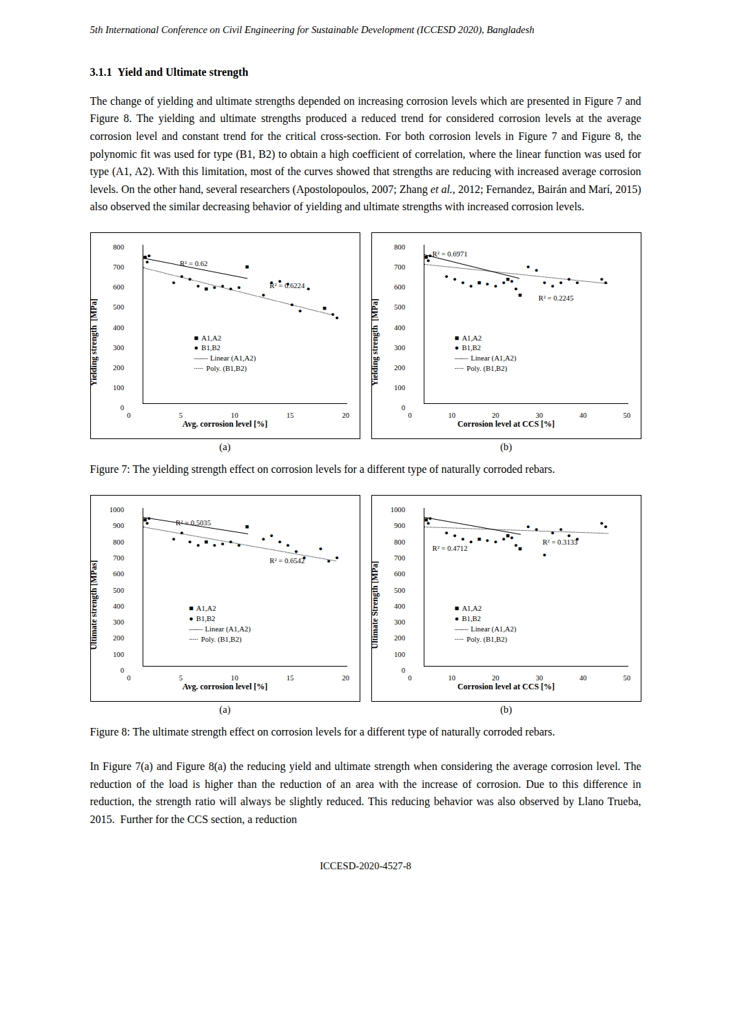5th International Conference on Civil Engineering for Sustainable Development (ICCESD 2020), Bangladesh
3.1.1 Yield and Ultimate strength
The change of yielding and ultimate strengths depended on increasing corrosion levels which are presented in Figure 7 and Figure 8. The yielding and ultimate strengths produced a reduced trend for considered corrosion levels at the average corrosion level and constant trend for the critical cross-section. For both corrosion levels in Figure 7 and Figure 8, the polynomic fit was used for type (B1, B2) to obtain a high coefficient of correlation, where the linear function was used for type (A1, A2). With this limitation, most of the curves showed that strengths are reducing with increased average corrosion levels. On the other hand, several researchers (Apostolopoulos, 2007; Zhang et al., 2012; Fernandez, Bairán and Marí, 2015) also observed the similar decreasing behavior of yielding and ultimate strengths with increased corrosion levels.
Yielding strength [MPa]
8007006005004003002001000
R² = 0.62 R² = 0.6224 ■ ● ● ● ● ● ● ■ ● ● ● ● ■ ● ● ● ● ● ● ● ■ ● ●
A1,A2
B1,B2
Linear (A1,A2)
Poly. (B1,B2)
05101520
Avg. corrosion level [%]
Yielding strength [MPa]
8007006005004003002001000
R² = 0.6971 R² = 0.2245 ■ ● ● ● ● ● ● ■ ● ● ● ■ ● ● ■ ● ● ● ● ● ● ● ● ●
A1,A2
B1,B2
Linear (A1,A2)
Poly. (B1,B2)
01020304050
Corrosion level at CCS [%]
(a) (b)
Figure 7: The yielding strength effect on corrosion levels for a different type of naturally corroded rebars.
Ultimate strength [MPas]
10009008007006005004003002001000
R² = 0.5035 R² = 0.6542 ■ ● ● ● ● ● ● ■ ● ● ● ● ■ ● ● ● ● ● ● ● ● ●
A1,A2
B1,B2
Linear (A1,A2)
Poly. (B1,B2)
05101520
Avg. corrosion level [%]
Ultimate Strength [MPa]
10009008007006005004003002001000
R² = 0.4712 R² = 0.3133 ■ ● ● ● ● ● ● ■ ● ● ● ■ ● ● ■ ● ● ● ● ● ● ● ● ●
A1,A2
B1,B2
Linear (A1,A2)
Poly. (B1,B2)
01020304050
Corrosion level at CCS [%]
(a) (b)
Figure 8: The ultimate strength effect on corrosion levels for a different type of naturally corroded rebars.
In Figure 7(a) and Figure 8(a) the reducing yield and ultimate strength when considering the average corrosion level. The reduction of the load is higher than the reduction of an area with the increase of corrosion. Due to this difference in reduction, the strength ratio will always be slightly reduced. This reducing behavior was also observed by Llano Trueba, 2015. Further for the CCS section, a reduction
ICCESD-2020-4527-8